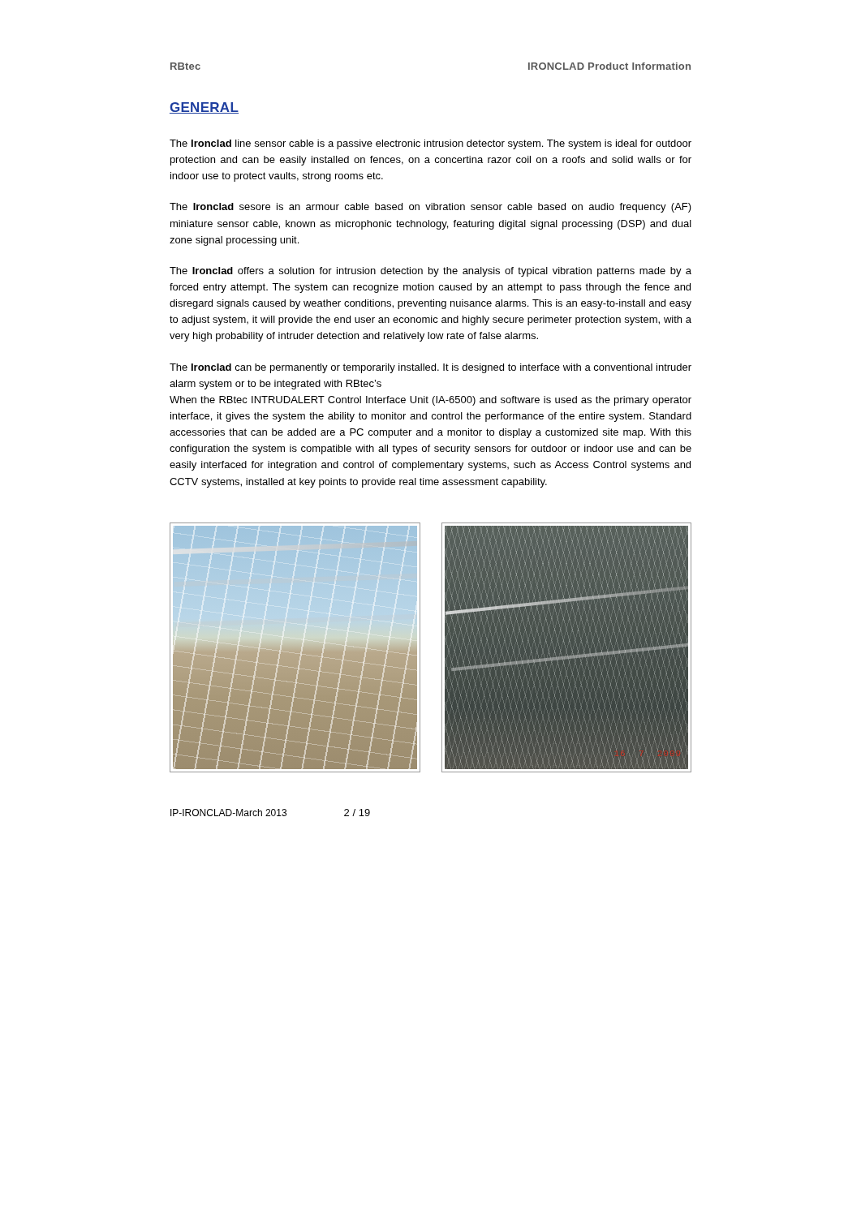RBtec
IRONCLAD Product Information
GENERAL
The Ironclad line sensor cable is a passive electronic intrusion detector system. The system is ideal for outdoor protection and can be easily installed on fences, on a concertina razor coil on a roofs and solid walls or for indoor use to protect vaults, strong rooms etc.
The Ironclad sesore is an armour cable based on vibration sensor cable based on audio frequency (AF) miniature sensor cable, known as microphonic technology, featuring digital signal processing (DSP) and dual zone signal processing unit.
The Ironclad offers a solution for intrusion detection by the analysis of typical vibration patterns made by a forced entry attempt. The system can recognize motion caused by an attempt to pass through the fence and disregard signals caused by weather conditions, preventing nuisance alarms. This is an easy-to-install and easy to adjust system, it will provide the end user an economic and highly secure perimeter protection system, with a very high probability of intruder detection and relatively low rate of false alarms.
The Ironclad can be permanently or temporarily installed. It is designed to interface with a conventional intruder alarm system or to be integrated with RBtec’s
When the RBtec INTRUDALERT Control Interface Unit (IA-6500) and software is used as the primary operator interface, it gives the system the ability to monitor and control the performance of the entire system. Standard accessories that can be added are a PC computer and a monitor to display a customized site map. With this configuration the system is compatible with all types of security sensors for outdoor or indoor use and can be easily interfaced for integration and control of complementary systems, such as Access Control systems and CCTV systems, installed at key points to provide real time assessment capability.
16 7 2009
IP-IRONCLAD-March 2013
2 / 19